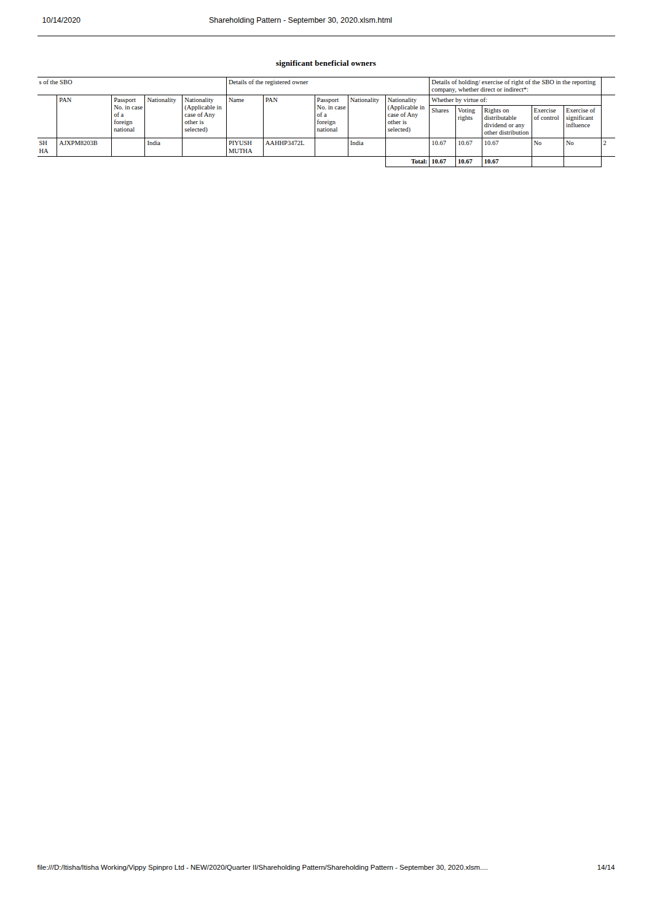10/14/2020
Shareholding Pattern - September 30, 2020.xlsm.html
significant beneficial owners
| s of the SBO | Details of the registered owner | Details of holding/ exercise of right of the SBO in the reporting company, whether direct or indirect*: | |
| --- | --- | --- | --- |
| | PAN | Passport No. in case of a foreign national | Nationality | Nationality (Applicable in case of Any other is selected) | Name | PAN | Passport No. in case of a foreign national | Nationality | Nationality (Applicable in case of Any other is selected) | Whether by virtue of: | |
| Shares | Voting rights | Rights on distributable dividend or any other distribution | Exercise of control | Exercise of significant influence |
| SH HA | AJXPM8203B | | India | | PIYUSH MUTHA | AAHHP3472L | | India | | 10.67 | 10.67 | 10.67 | No | No | 2 |
| | Total: | 10.67 | 10.67 | 10.67 | | | |
file:///D:/Itisha/Itisha Working/Vippy Spinpro Ltd - NEW/2020/Quarter II/Shareholding Pattern/Shareholding Pattern - September 30, 2020.xlsm.... 14/14